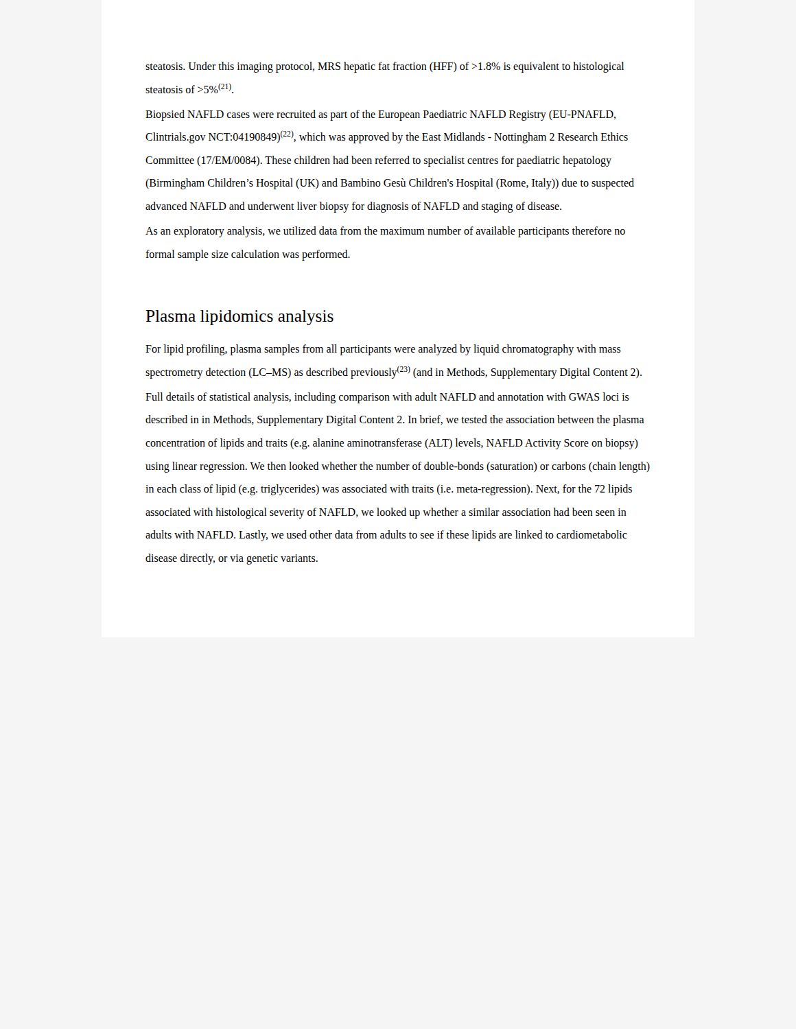steatosis. Under this imaging protocol, MRS hepatic fat fraction (HFF) of >1.8% is equivalent to histological steatosis of >5%(21).
Biopsied NAFLD cases were recruited as part of the European Paediatric NAFLD Registry (EU-PNAFLD, Clintrials.gov NCT:04190849)(22), which was approved by the East Midlands - Nottingham 2 Research Ethics Committee (17/EM/0084). These children had been referred to specialist centres for paediatric hepatology (Birmingham Children’s Hospital (UK) and Bambino Gesù Children's Hospital (Rome, Italy)) due to suspected advanced NAFLD and underwent liver biopsy for diagnosis of NAFLD and staging of disease.
As an exploratory analysis, we utilized data from the maximum number of available participants therefore no formal sample size calculation was performed.
Plasma lipidomics analysis
For lipid profiling, plasma samples from all participants were analyzed by liquid chromatography with mass spectrometry detection (LC–MS) as described previously(23) (and in Methods, Supplementary Digital Content 2).
Full details of statistical analysis, including comparison with adult NAFLD and annotation with GWAS loci is described in in Methods, Supplementary Digital Content 2. In brief, we tested the association between the plasma concentration of lipids and traits (e.g. alanine aminotransferase (ALT) levels, NAFLD Activity Score on biopsy) using linear regression. We then looked whether the number of double-bonds (saturation) or carbons (chain length) in each class of lipid (e.g. triglycerides) was associated with traits (i.e. meta-regression). Next, for the 72 lipids associated with histological severity of NAFLD, we looked up whether a similar association had been seen in adults with NAFLD. Lastly, we used other data from adults to see if these lipids are linked to cardiometabolic disease directly, or via genetic variants.